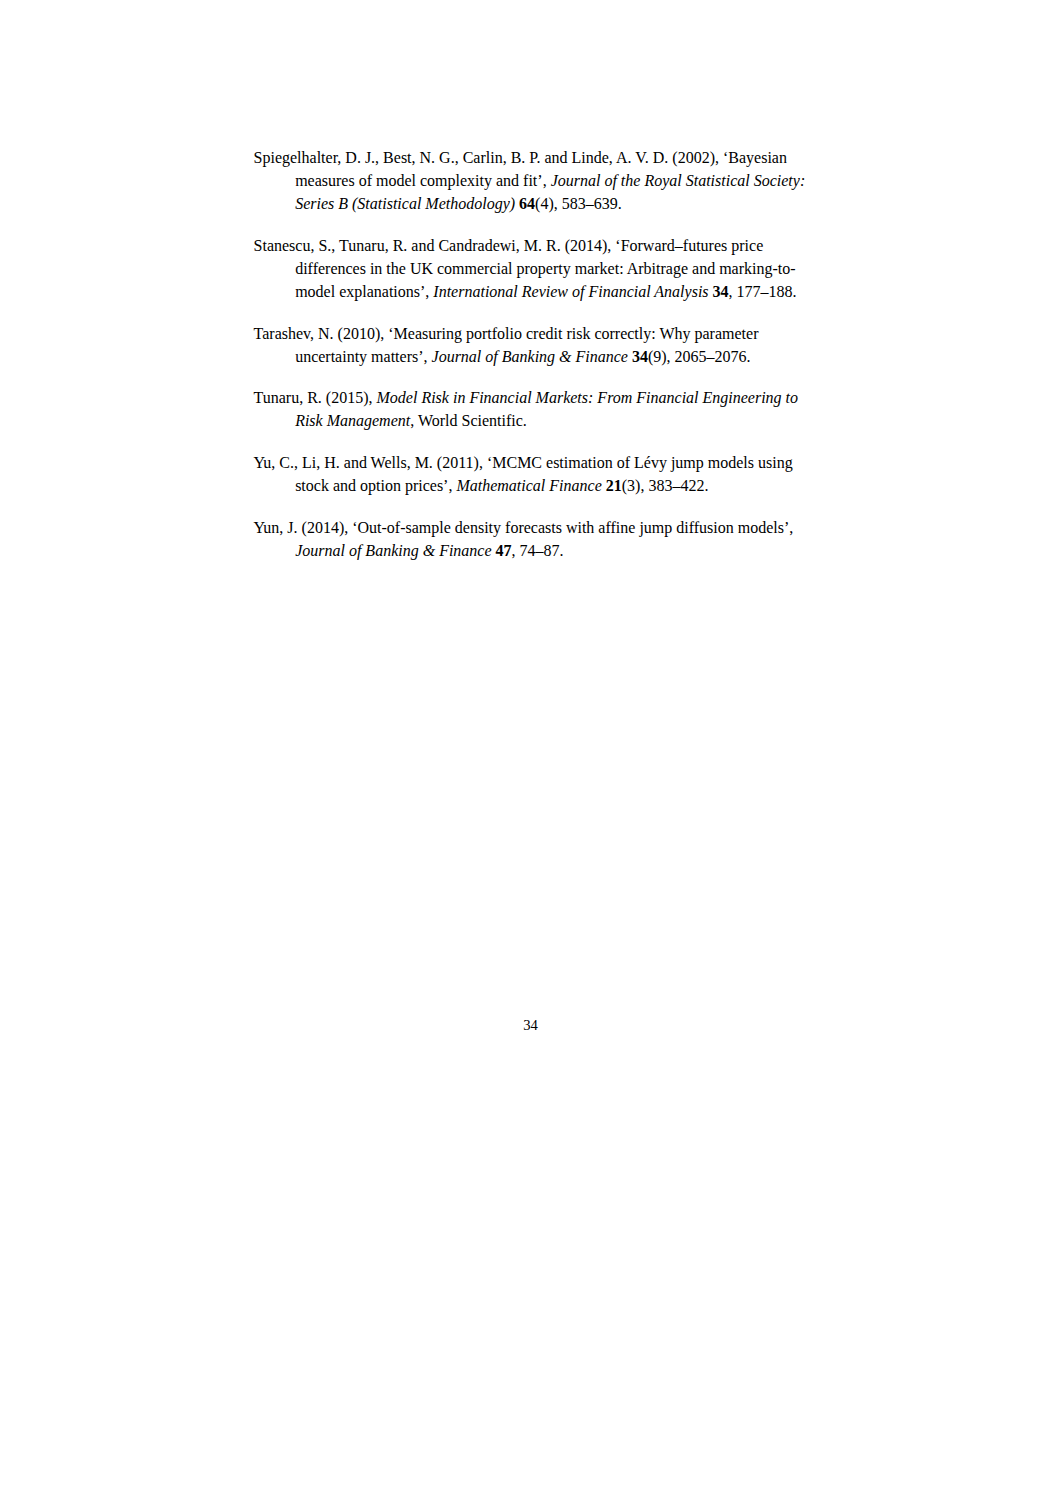Spiegelhalter, D. J., Best, N. G., Carlin, B. P. and Linde, A. V. D. (2002), ‘Bayesian measures of model complexity and fit’, Journal of the Royal Statistical Society: Series B (Statistical Methodology) 64(4), 583–639.
Stanescu, S., Tunaru, R. and Candradewi, M. R. (2014), ‘Forward–futures price differences in the UK commercial property market: Arbitrage and marking-to-model explanations’, International Review of Financial Analysis 34, 177–188.
Tarashev, N. (2010), ‘Measuring portfolio credit risk correctly: Why parameter uncertainty matters’, Journal of Banking & Finance 34(9), 2065–2076.
Tunaru, R. (2015), Model Risk in Financial Markets: From Financial Engineering to Risk Management, World Scientific.
Yu, C., Li, H. and Wells, M. (2011), ‘MCMC estimation of Lévy jump models using stock and option prices’, Mathematical Finance 21(3), 383–422.
Yun, J. (2014), ‘Out-of-sample density forecasts with affine jump diffusion models’, Journal of Banking & Finance 47, 74–87.
34